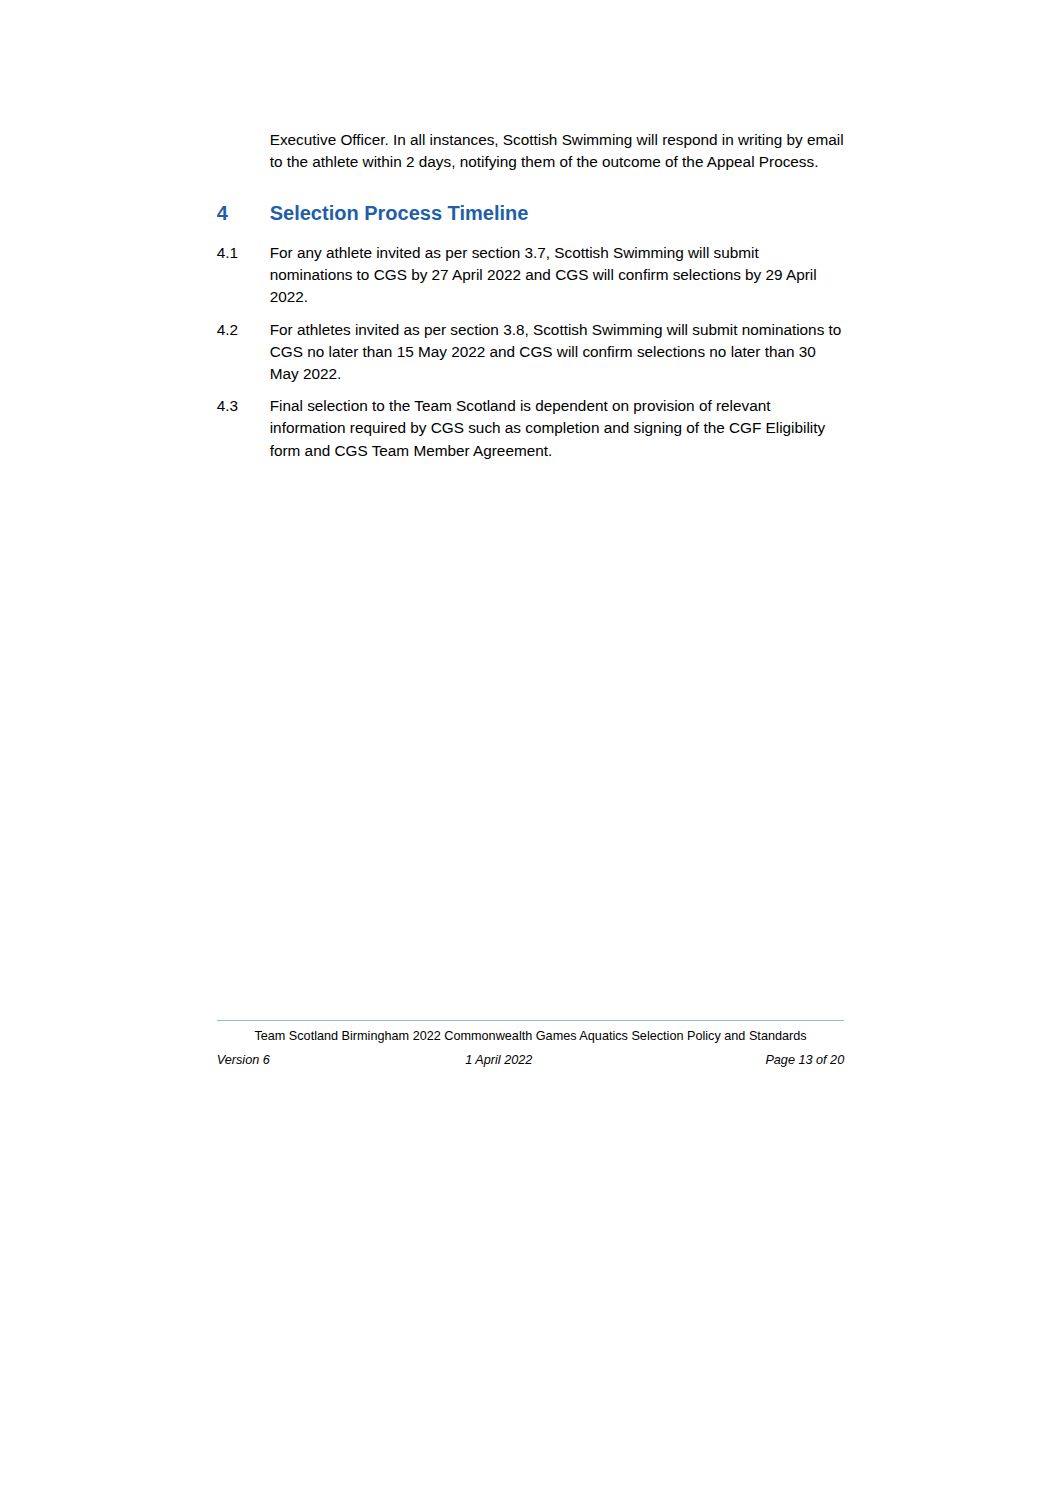Executive Officer. In all instances, Scottish Swimming will respond in writing by email to the athlete within 2 days, notifying them of the outcome of the Appeal Process.
4 Selection Process Timeline
4.1 For any athlete invited as per section 3.7, Scottish Swimming will submit nominations to CGS by 27 April 2022 and CGS will confirm selections by 29 April 2022.
4.2 For athletes invited as per section 3.8, Scottish Swimming will submit nominations to CGS no later than 15 May 2022 and CGS will confirm selections no later than 30 May 2022.
4.3 Final selection to the Team Scotland is dependent on provision of relevant information required by CGS such as completion and signing of the CGF Eligibility form and CGS Team Member Agreement.
Team Scotland Birmingham 2022 Commonwealth Games Aquatics Selection Policy and Standards
Version 6 1 April 2022 Page 13 of 20